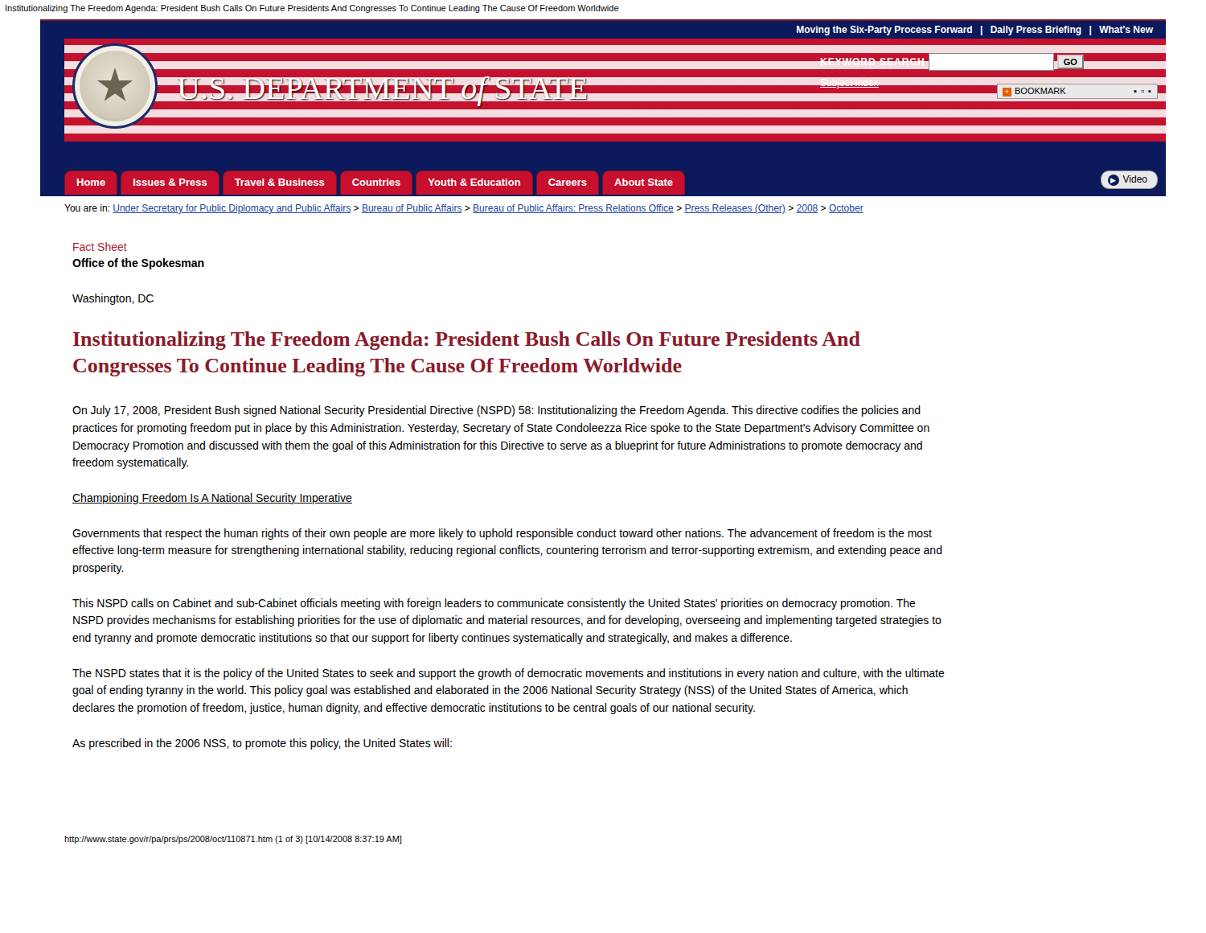Institutionalizing The Freedom Agenda: President Bush Calls On Future Presidents And Congresses To Continue Leading The Cause Of Freedom Worldwide
Moving the Six-Party Process Forward | Daily Press Briefing | What's New
U.S. DEPARTMENT of STATE
KEYWORD SEARCHGO Subject Index
+BOOKMARK ▪ ▫ ▪
Home
Issues & Press
Travel & Business
Countries
Youth & Education
Careers
About State
▶Video
You are in: Under Secretary for Public Diplomacy and Public Affairs > Bureau of Public Affairs > Bureau of Public Affairs: Press Relations Office > Press Releases (Other) > 2008 > October
Fact Sheet
Office of the Spokesman
Washington, DC
Institutionalizing The Freedom Agenda: President Bush Calls On Future Presidents And Congresses To Continue Leading The Cause Of Freedom Worldwide
On July 17, 2008, President Bush signed National Security Presidential Directive (NSPD) 58: Institutionalizing the Freedom Agenda. This directive codifies the policies and practices for promoting freedom put in place by this Administration. Yesterday, Secretary of State Condoleezza Rice spoke to the State Department's Advisory Committee on Democracy Promotion and discussed with them the goal of this Administration for this Directive to serve as a blueprint for future Administrations to promote democracy and freedom systematically.
Championing Freedom Is A National Security Imperative
Governments that respect the human rights of their own people are more likely to uphold responsible conduct toward other nations. The advancement of freedom is the most effective long-term measure for strengthening international stability, reducing regional conflicts, countering terrorism and terror-supporting extremism, and extending peace and prosperity.
This NSPD calls on Cabinet and sub-Cabinet officials meeting with foreign leaders to communicate consistently the United States' priorities on democracy promotion. The NSPD provides mechanisms for establishing priorities for the use of diplomatic and material resources, and for developing, overseeing and implementing targeted strategies to end tyranny and promote democratic institutions so that our support for liberty continues systematically and strategically, and makes a difference.
The NSPD states that it is the policy of the United States to seek and support the growth of democratic movements and institutions in every nation and culture, with the ultimate goal of ending tyranny in the world. This policy goal was established and elaborated in the 2006 National Security Strategy (NSS) of the United States of America, which declares the promotion of freedom, justice, human dignity, and effective democratic institutions to be central goals of our national security.
As prescribed in the 2006 NSS, to promote this policy, the United States will:
http://www.state.gov/r/pa/prs/ps/2008/oct/110871.htm (1 of 3) [10/14/2008 8:37:19 AM]